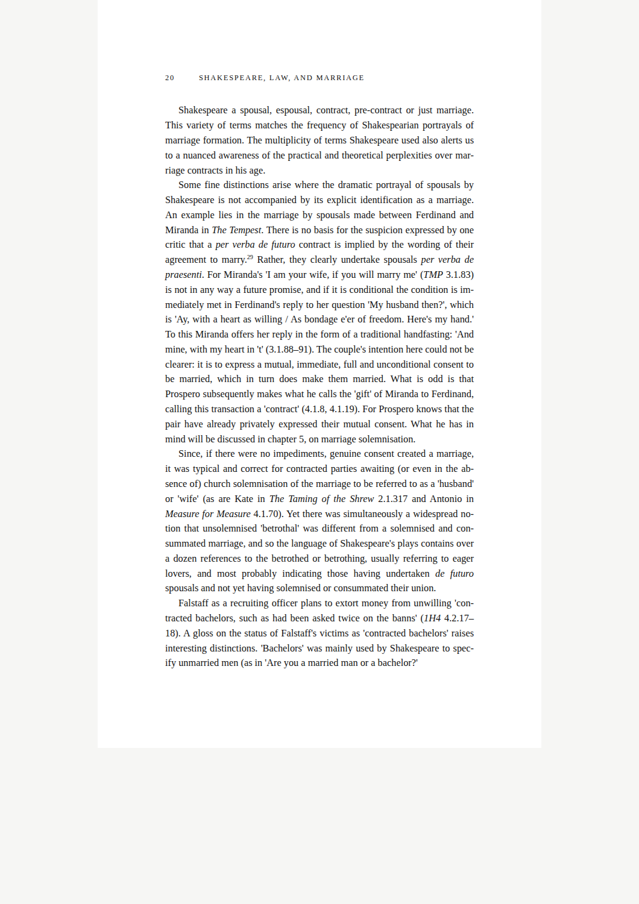20 Shakespeare, Law, and Marriage
Shakespeare a spousal, espousal, contract, pre-contract or just marriage. This variety of terms matches the frequency of Shakespearian portrayals of marriage formation. The multiplicity of terms Shakespeare used also alerts us to a nuanced awareness of the practical and theoretical perplexities over marriage contracts in his age.
Some fine distinctions arise where the dramatic portrayal of spousals by Shakespeare is not accompanied by its explicit identification as a marriage. An example lies in the marriage by spousals made between Ferdinand and Miranda in The Tempest. There is no basis for the suspicion expressed by one critic that a per verba de futuro contract is implied by the wording of their agreement to marry.29 Rather, they clearly undertake spousals per verba de praesenti. For Miranda's 'I am your wife, if you will marry me' (TMP 3.1.83) is not in any way a future promise, and if it is conditional the condition is immediately met in Ferdinand's reply to her question 'My husband then?', which is 'Ay, with a heart as willing / As bondage e'er of freedom. Here's my hand.' To this Miranda offers her reply in the form of a traditional handfasting: 'And mine, with my heart in 't' (3.1.88–91). The couple's intention here could not be clearer: it is to express a mutual, immediate, full and unconditional consent to be married, which in turn does make them married. What is odd is that Prospero subsequently makes what he calls the 'gift' of Miranda to Ferdinand, calling this transaction a 'contract' (4.1.8, 4.1.19). For Prospero knows that the pair have already privately expressed their mutual consent. What he has in mind will be discussed in chapter 5, on marriage solemnisation.
Since, if there were no impediments, genuine consent created a marriage, it was typical and correct for contracted parties awaiting (or even in the absence of) church solemnisation of the marriage to be referred to as a 'husband' or 'wife' (as are Kate in The Taming of the Shrew 2.1.317 and Antonio in Measure for Measure 4.1.70). Yet there was simultaneously a widespread notion that unsolemnised 'betrothal' was different from a solemnised and consummated marriage, and so the language of Shakespeare's plays contains over a dozen references to the betrothed or betrothing, usually referring to eager lovers, and most probably indicating those having undertaken de futuro spousals and not yet having solemnised or consummated their union.
Falstaff as a recruiting officer plans to extort money from unwilling 'contracted bachelors, such as had been asked twice on the banns' (1H4 4.2.17–18). A gloss on the status of Falstaff's victims as 'contracted bachelors' raises interesting distinctions. 'Bachelors' was mainly used by Shakespeare to specify unmarried men (as in 'Are you a married man or a bachelor?'